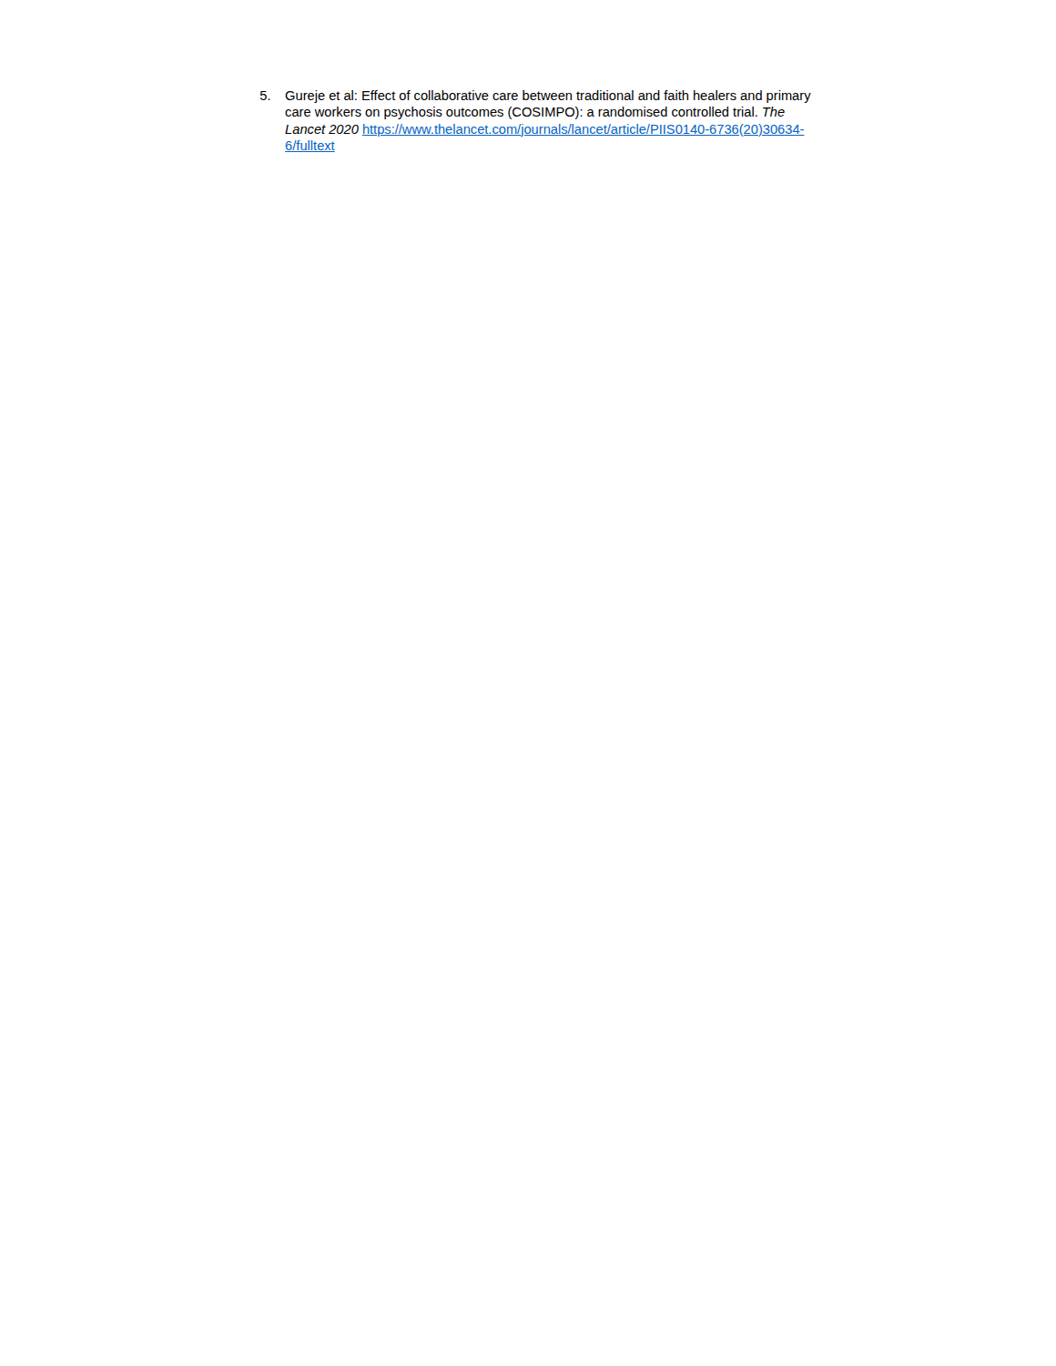Gureje et al: Effect of collaborative care between traditional and faith healers and primary care workers on psychosis outcomes (COSIMPO): a randomised controlled trial. The Lancet 2020 https://www.thelancet.com/journals/lancet/article/PIIS0140-6736(20)30634-6/fulltext